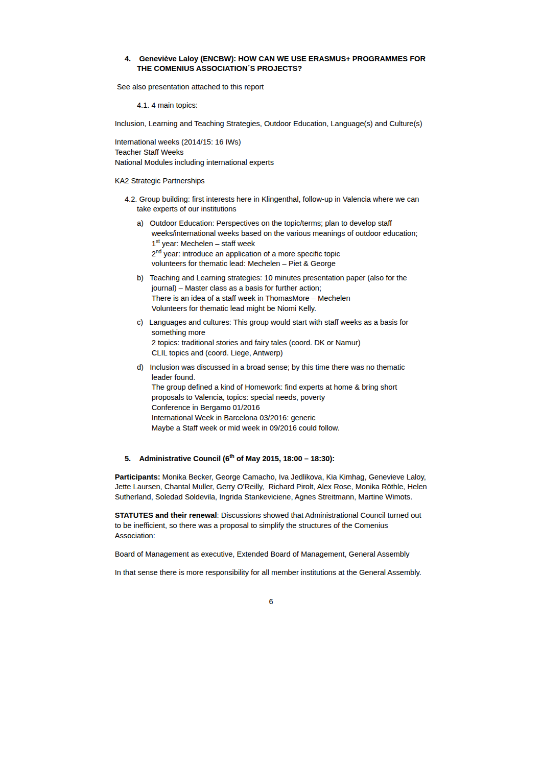4. Geneviève Laloy (ENCBW): HOW CAN WE USE ERASMUS+ PROGRAMMES FOR THE COMENIUS ASSOCIATION´S PROJECTS?
See also presentation attached to this report
4.1. 4 main topics:
Inclusion, Learning and Teaching Strategies, Outdoor Education, Language(s) and Culture(s)
International weeks (2014/15: 16 IWs)
Teacher Staff Weeks
National Modules including international experts
KA2 Strategic Partnerships
4.2. Group building: first interests here in Klingenthal, follow-up in Valencia where we can take experts of our institutions
a) Outdoor Education: Perspectives on the topic/terms; plan to develop staff weeks/international weeks based on the various meanings of outdoor education;
1st year: Mechelen – staff week
2nd year: introduce an application of a more specific topic
volunteers for thematic lead: Mechelen – Piet & George
b) Teaching and Learning strategies: 10 minutes presentation paper (also for the journal) – Master class as a basis for further action;
There is an idea of a staff week in ThomasMore – Mechelen
Volunteers for thematic lead might be Niomi Kelly.
c) Languages and cultures: This group would start with staff weeks as a basis for something more
2 topics: traditional stories and fairy tales (coord. DK or Namur)
CLIL topics and (coord. Liege, Antwerp)
d) Inclusion was discussed in a broad sense; by this time there was no thematic leader found.
The group defined a kind of Homework: find experts at home & bring short proposals to Valencia, topics: special needs, poverty
Conference in Bergamo 01/2016
International Week in Barcelona 03/2016: generic
Maybe a Staff week or mid week in 09/2016 could follow.
5. Administrative Council (6th of May 2015, 18:00 – 18:30):
Participants: Monika Becker, George Camacho, Iva Jedlikova, Kia Kimhag, Genevieve Laloy, Jette Laursen, Chantal Muller, Gerry O'Reilly, Richard Pirolt, Alex Rose, Monika Röthle, Helen Sutherland, Soledad Soldevila, Ingrida Stankeviciene, Agnes Streitmann, Martine Wimots.
STATUTES and their renewal: Discussions showed that Administrational Council turned out to be inefficient, so there was a proposal to simplify the structures of the Comenius Association:
Board of Management as executive, Extended Board of Management, General Assembly
In that sense there is more responsibility for all member institutions at the General Assembly.
6